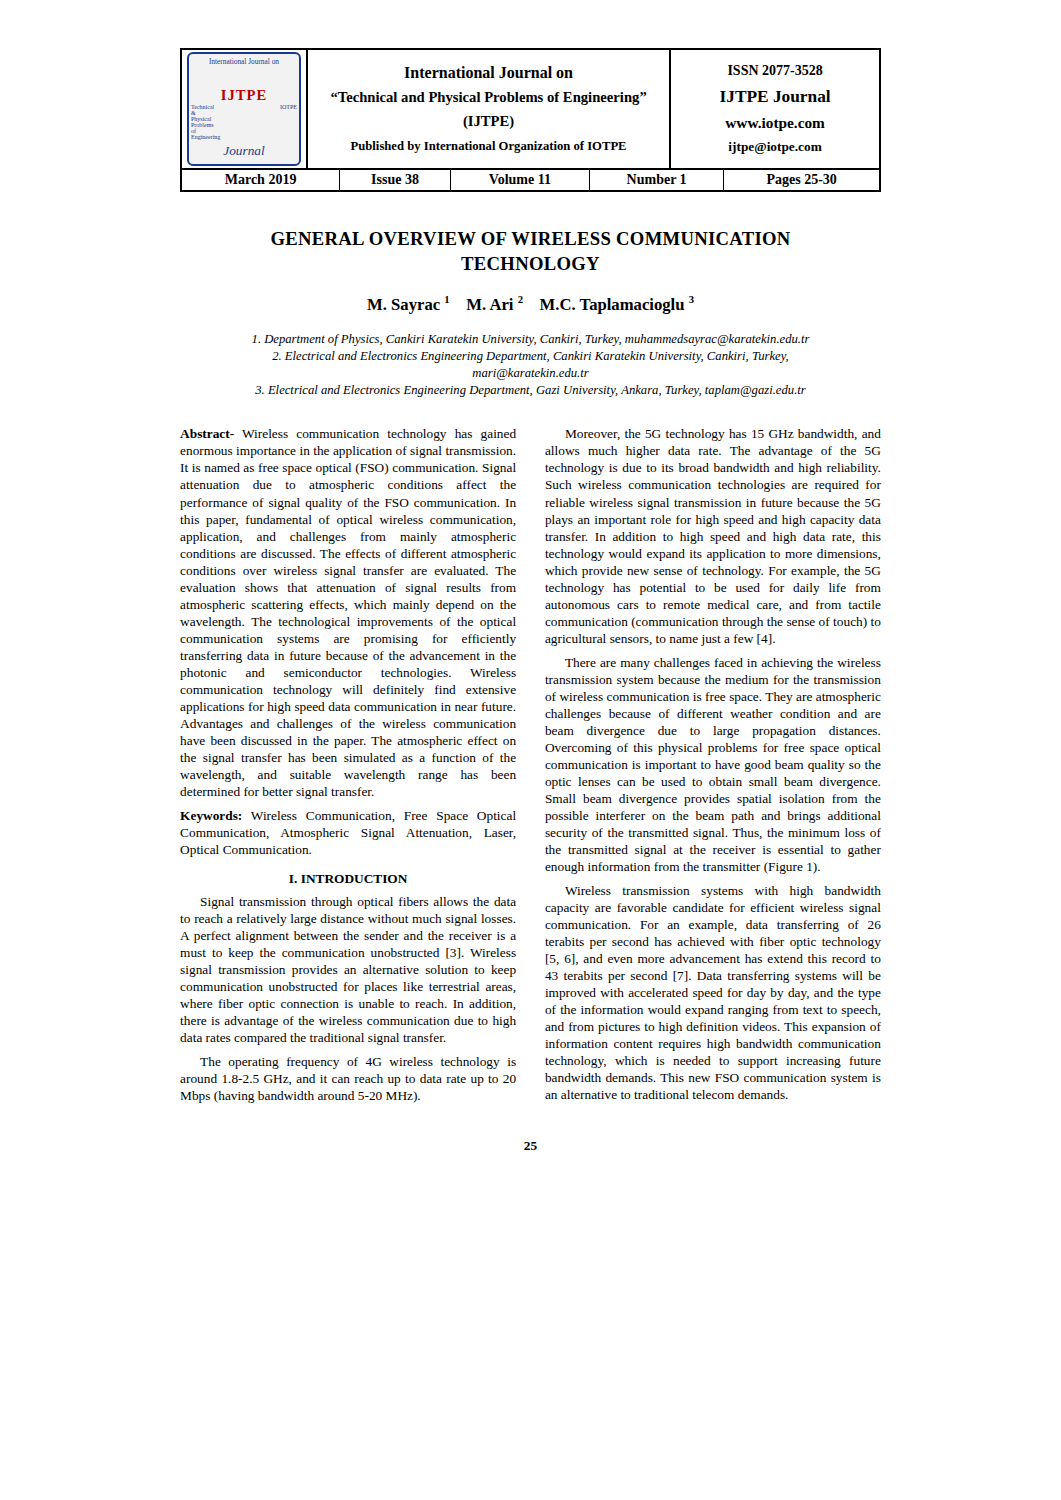| International Journal on Technical & Physical Problems of Engineering IOTPE IJTPE Journal | International Journal on “Technical and Physical Problems of Engineering” (IJTPE) Published by International Organization of IOTPE | ISSN 2077-3528 IJTPE Journal www.iotpe.com ijtpe@iotpe.com |
| March 2019 | Issue 38 | Volume 11 | Number 1 | Pages 25-30 |
GENERAL OVERVIEW OF WIRELESS COMMUNICATION
TECHNOLOGY
M. Sayrac 1 M. Ari 2 M.C. Taplamacioglu 3
1. Department of Physics, Cankiri Karatekin University, Cankiri, Turkey, muhammedsayrac@karatekin.edu.tr
2. Electrical and Electronics Engineering Department, Cankiri Karatekin University, Cankiri, Turkey,
mari@karatekin.edu.tr
3. Electrical and Electronics Engineering Department, Gazi University, Ankara, Turkey, taplam@gazi.edu.tr
Abstract- Wireless communication technology has gained enormous importance in the application of signal transmission. It is named as free space optical (FSO) communication. Signal attenuation due to atmospheric conditions affect the performance of signal quality of the FSO communication. In this paper, fundamental of optical wireless communication, application, and challenges from mainly atmospheric conditions are discussed. The effects of different atmospheric conditions over wireless signal transfer are evaluated. The evaluation shows that attenuation of signal results from atmospheric scattering effects, which mainly depend on the wavelength. The technological improvements of the optical communication systems are promising for efficiently transferring data in future because of the advancement in the photonic and semiconductor technologies. Wireless communication technology will definitely find extensive applications for high speed data communication in near future. Advantages and challenges of the wireless communication have been discussed in the paper. The atmospheric effect on the signal transfer has been simulated as a function of the wavelength, and suitable wavelength range has been determined for better signal transfer.
Keywords: Wireless Communication, Free Space Optical Communication, Atmospheric Signal Attenuation, Laser, Optical Communication.
I. INTRODUCTION
Signal transmission through optical fibers allows the data to reach a relatively large distance without much signal losses. A perfect alignment between the sender and the receiver is a must to keep the communication unobstructed [3]. Wireless signal transmission provides an alternative solution to keep communication unobstructed for places like terrestrial areas, where fiber optic connection is unable to reach. In addition, there is advantage of the wireless communication due to high data rates compared the traditional signal transfer.
The operating frequency of 4G wireless technology is around 1.8-2.5 GHz, and it can reach up to data rate up to 20 Mbps (having bandwidth around 5-20 MHz).
Moreover, the 5G technology has 15 GHz bandwidth, and allows much higher data rate. The advantage of the 5G technology is due to its broad bandwidth and high reliability. Such wireless communication technologies are required for reliable wireless signal transmission in future because the 5G plays an important role for high speed and high capacity data transfer. In addition to high speed and high data rate, this technology would expand its application to more dimensions, which provide new sense of technology. For example, the 5G technology has potential to be used for daily life from autonomous cars to remote medical care, and from tactile communication (communication through the sense of touch) to agricultural sensors, to name just a few [4].
There are many challenges faced in achieving the wireless transmission system because the medium for the transmission of wireless communication is free space. They are atmospheric challenges because of different weather condition and are beam divergence due to large propagation distances. Overcoming of this physical problems for free space optical communication is important to have good beam quality so the optic lenses can be used to obtain small beam divergence. Small beam divergence provides spatial isolation from the possible interferer on the beam path and brings additional security of the transmitted signal. Thus, the minimum loss of the transmitted signal at the receiver is essential to gather enough information from the transmitter (Figure 1).
Wireless transmission systems with high bandwidth capacity are favorable candidate for efficient wireless signal communication. For an example, data transferring of 26 terabits per second has achieved with fiber optic technology [5, 6], and even more advancement has extend this record to 43 terabits per second [7]. Data transferring systems will be improved with accelerated speed for day by day, and the type of the information would expand ranging from text to speech, and from pictures to high definition videos. This expansion of information content requires high bandwidth communication technology, which is needed to support increasing future bandwidth demands. This new FSO communication system is an alternative to traditional telecom demands.
25